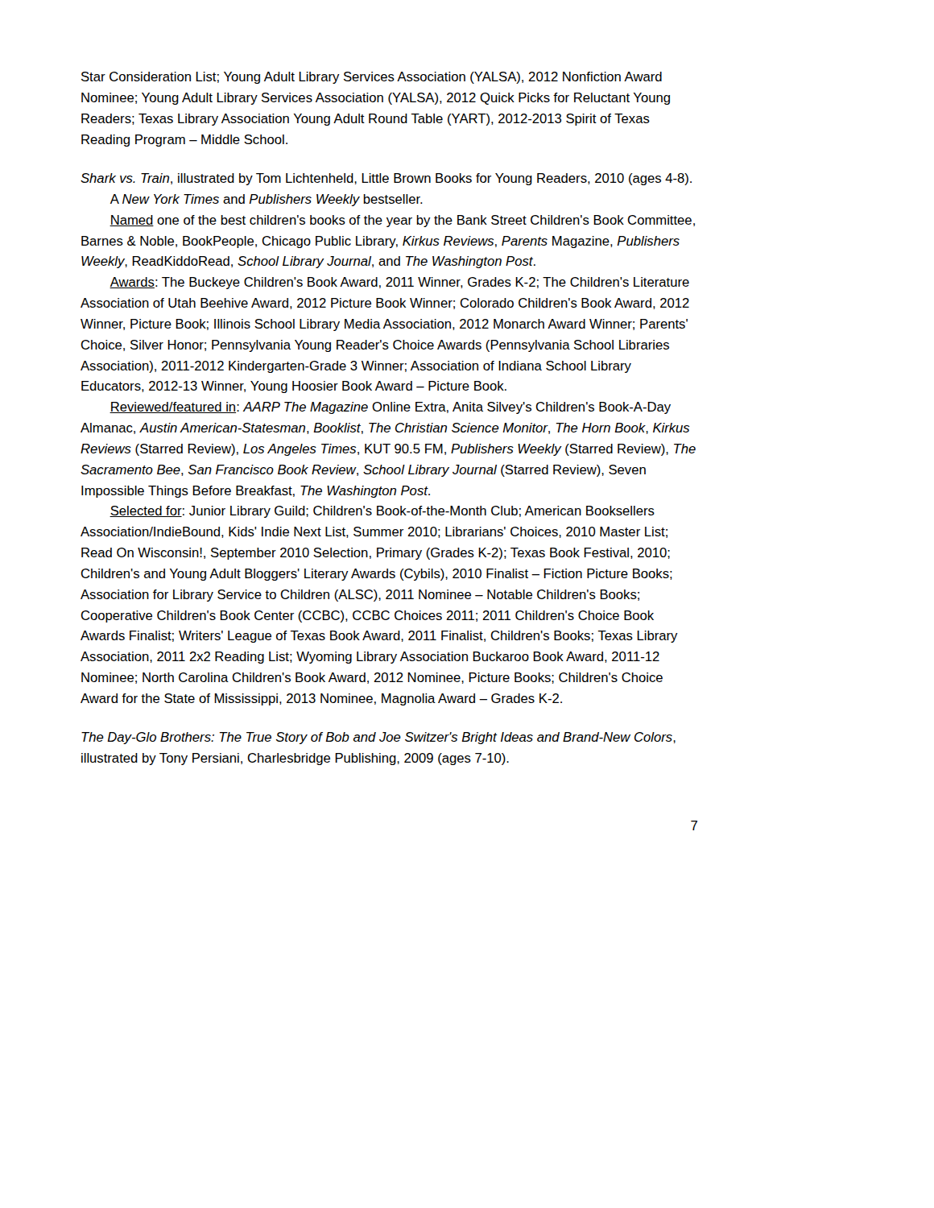Star Consideration List; Young Adult Library Services Association (YALSA), 2012 Nonfiction Award Nominee; Young Adult Library Services Association (YALSA), 2012 Quick Picks for Reluctant Young Readers; Texas Library Association Young Adult Round Table (YART), 2012-2013 Spirit of Texas Reading Program – Middle School.
Shark vs. Train, illustrated by Tom Lichtenheld, Little Brown Books for Young Readers, 2010 (ages 4-8).
A New York Times and Publishers Weekly bestseller.
Named one of the best children's books of the year by the Bank Street Children's Book Committee, Barnes & Noble, BookPeople, Chicago Public Library, Kirkus Reviews, Parents Magazine, Publishers Weekly, ReadKiddoRead, School Library Journal, and The Washington Post.
Awards: The Buckeye Children's Book Award, 2011 Winner, Grades K-2; The Children's Literature Association of Utah Beehive Award, 2012 Picture Book Winner; Colorado Children's Book Award, 2012 Winner, Picture Book; Illinois School Library Media Association, 2012 Monarch Award Winner; Parents' Choice, Silver Honor; Pennsylvania Young Reader's Choice Awards (Pennsylvania School Libraries Association), 2011-2012 Kindergarten-Grade 3 Winner; Association of Indiana School Library Educators, 2012-13 Winner, Young Hoosier Book Award – Picture Book.
Reviewed/featured in: AARP The Magazine Online Extra, Anita Silvey's Children's Book-A-Day Almanac, Austin American-Statesman, Booklist, The Christian Science Monitor, The Horn Book, Kirkus Reviews (Starred Review), Los Angeles Times, KUT 90.5 FM, Publishers Weekly (Starred Review), The Sacramento Bee, San Francisco Book Review, School Library Journal (Starred Review), Seven Impossible Things Before Breakfast, The Washington Post.
Selected for: Junior Library Guild; Children's Book-of-the-Month Club; American Booksellers Association/IndieBound, Kids' Indie Next List, Summer 2010; Librarians' Choices, 2010 Master List; Read On Wisconsin!, September 2010 Selection, Primary (Grades K-2); Texas Book Festival, 2010; Children's and Young Adult Bloggers' Literary Awards (Cybils), 2010 Finalist – Fiction Picture Books; Association for Library Service to Children (ALSC), 2011 Nominee – Notable Children's Books; Cooperative Children's Book Center (CCBC), CCBC Choices 2011; 2011 Children's Choice Book Awards Finalist; Writers' League of Texas Book Award, 2011 Finalist, Children's Books; Texas Library Association, 2011 2x2 Reading List; Wyoming Library Association Buckaroo Book Award, 2011-12 Nominee; North Carolina Children's Book Award, 2012 Nominee, Picture Books; Children's Choice Award for the State of Mississippi, 2013 Nominee, Magnolia Award – Grades K-2.
The Day-Glo Brothers: The True Story of Bob and Joe Switzer's Bright Ideas and Brand-New Colors, illustrated by Tony Persiani, Charlesbridge Publishing, 2009 (ages 7-10).
7